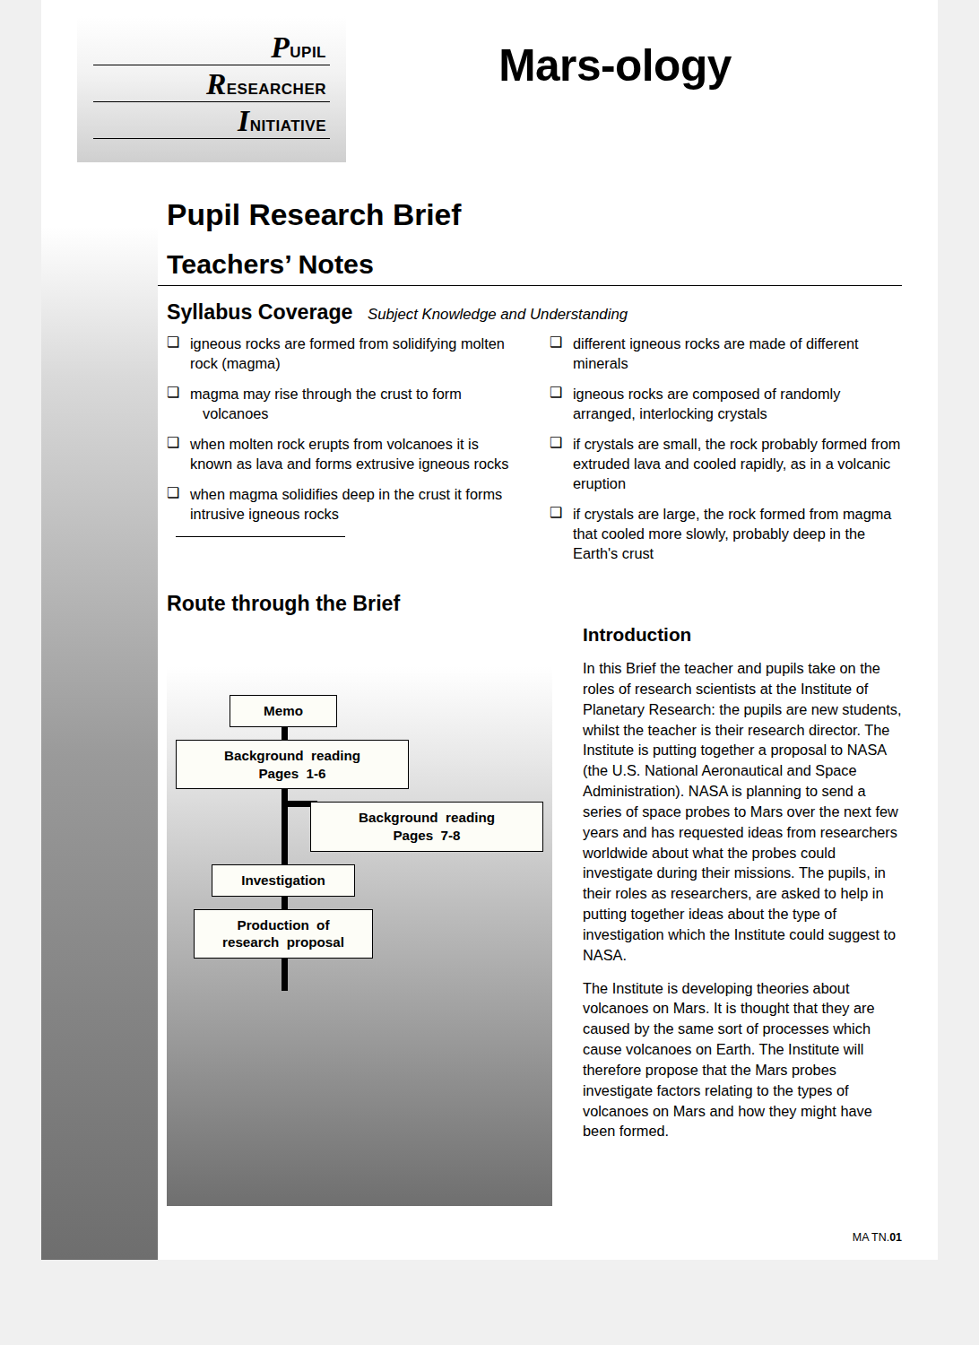Pupil
Researcher
Initiative
Mars-ology
Pupil Research Brief
Teachers’ Notes
Syllabus Coverage Subject Knowledge and Understanding
igneous rocks are formed from solidifying molten rock (magma)
magma may rise through the crust to form volcanoes
when molten rock erupts from volcanoes it is known as lava and forms extrusive igneous rocks
when magma solidifies deep in the crust it forms intrusive igneous rocks
different igneous rocks are made of different minerals
igneous rocks are composed of randomly arranged, interlocking crystals
if crystals are small, the rock probably formed from extruded lava and cooled rapidly, as in a volcanic eruption
if crystals are large, the rock formed from magma that cooled more slowly, probably deep in the Earth's crust
Route through the Brief
Memo
Background reading
Pages 1-6
Background reading
Pages 7-8
Investigation
Production of
research proposal
Introduction
In this Brief the teacher and pupils take on the roles of research scientists at the Institute of Planetary Research: the pupils are new students, whilst the teacher is their research director. The Institute is putting together a proposal to NASA (the U.S. National Aeronautical and Space Administration). NASA is planning to send a series of space probes to Mars over the next few years and has requested ideas from researchers worldwide about what the probes could investigate during their missions. The pupils, in their roles as researchers, are asked to help in putting together ideas about the type of investigation which the Institute could suggest to NASA.
The Institute is developing theories about volcanoes on Mars. It is thought that they are caused by the same sort of processes which cause volcanoes on Earth. The Institute will therefore propose that the Mars probes investigate factors relating to the types of volcanoes on Mars and how they might have been formed.
MA TN.01